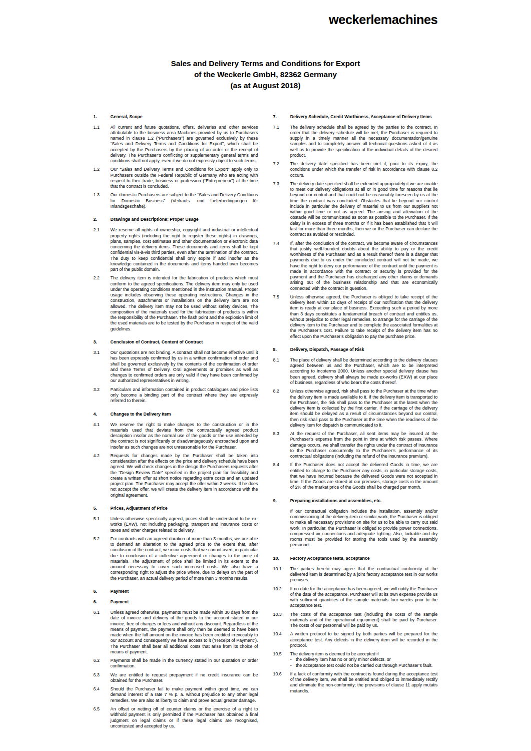weckerlemachines
Sales and Delivery Terms and Conditions for Export
of the Weckerle GmbH, 82362 Germany
(as at August 2018)
1.
General, Scope
1.1
All current and future quotations, offers, deliveries and other services attributable to the business area Machines provided by us to Purchasers named in clause 1.2 (“Purchasers”) are governed exclusively by these “Sales and Delivery Terms and Conditions for Export”, which shall be accepted by the Purchasers by the placing of an order or the receipt of delivery. The Purchaser’s conflicting or supplementary general terms and conditions shall not apply, even if we do not expressly object to such terms.
1.2
Our “Sales and Delivery Terms and Conditions for Export” apply only to Purchasers outside the Federal Republic of Germany who are acting with respect to their trade, business or profession (“Entrepreneur”) at the time that the contract is concluded.
1.3
Our domestic Purchasers are subject to the “Sales and Delivery Conditions for Domestic Business” (Verkaufs- und Lieferbedingungen für Inlandsgeschäfte).
2.
Drawings and Descriptions; Proper Usage
2.1
We reserve all rights of ownership, copyright and industrial or intellectual property rights (including the right to register these rights) in drawings, plans, samples, cost estimates and other documentation or electronic data concerning the delivery items. These documents and items shall be kept confidential vis-à-vis third parties, even after the termination of the contract. The duty to keep confidential shall only expire if and insofar as the knowledge contained in the documents and items handed over becomes part of the public domain.
2.2
The delivery item is intended for the fabrication of products which must conform to the agreed specifications. The delivery item may only be used under the operating conditions mentioned in the instruction manual. Proper usage includes observing these operating instructions. Changes in the construction, attachments or installations on the delivery item are not allowed. The delivery item may not be used without safety devices. The composition of the materials used for the fabrication of products is within the responsibility of the Purchaser. The flash point and the explosion limit of the used materials are to be tested by the Purchaser in respect of the valid guidelines.
3.
Conclusion of Contract, Content of Contract
3.1
Our quotations are not binding. A contract shall not become effective until it has been expressly confirmed by us in a written confirmation of order and shall be governed exclusively by the contents of the confirmation of order and these Terms of Delivery. Oral agreements or promises as well as changes to confirmed orders are only valid if they have been confirmed by our authorized representatives in writing.
3.2
Particulars and information contained in product catalogues and price lists only become a binding part of the contract where they are expressly referred to therein.
4.
Changes to the Delivery Item
4.1
We reserve the right to make changes to the construction or in the materials used that deviate from the contractually agreed product description insofar as the normal use of the goods or the use intended by the contract is not significantly or disadvantageously encroached upon and insofar as such changes are not unreasonable for the Purchaser.
4.2
Requests for changes made by the Purchaser shall be taken into consideration after the effects on the price and delivery schedule have been agreed. We will check changes in the design the Purchasers requests after the “Design Review Date” specified in the project plan for feasibility and create a written offer at short notice regarding extra costs and an updated project plan. The Purchaser may accept the offer within 2 weeks. If he does not accept the offer, we will create the delivery item in accordance with the original agreement.
5.
Prices, Adjustment of Price
5.1
Unless otherwise specifically agreed, prices shall be understood to be ex-works (EXW), not including packaging, transport and insurance costs or taxes and other charges related to delivery.
5.2
For contracts with an agreed duration of more than 3 months, we are able to demand an alteration to the agreed price to the extent that, after conclusion of the contract, we incur costs that we cannot avert, in particular due to conclusion of a collective agreement or changes to the price of materials. The adjustment of price shall be limited in its extent to the amount necessary to cover such increased costs. We also have a corresponding right to adjust the price where, due to delays on the part of the Purchaser, an actual delivery period of more than 3 months results.
6.
Payment
6.
Payment
6.1
Unless agreed otherwise, payments must be made within 30 days from the date of invoice and delivery of the goods to the account stated in our invoice, free of charges or fees and without any discount. Regardless of the means of payment, the payment shall only then be deemed to have been made when the full amount on the invoice has been credited irrevocably to our account and consequently we have access to it (“Receipt of Payment”). The Purchaser shall bear all additional costs that arise from its choice of means of payment.
6.2
Payments shall be made in the currency stated in our quotation or order confirmation.
6.3
We are entitled to request prepayment if no credit insurance can be obtained for the Purchaser.
6.4
Should the Purchaser fail to make payment within good time, we can demand interest of a rate 7 % p. a. without prejudice to any other legal remedies. We are also at liberty to claim and prove actual greater damage.
6.5
An offset or netting off of counter claims or the exercise of a right to withhold payment is only permitted if the Purchaser has obtained a final judgment on legal claims or if these legal claims are recognised, uncontested and accepted by us.
7.
Delivery Schedule, Credit Worthiness, Acceptance of Delivery Items
7.1
The delivery schedule shall be agreed by the parties to the contract. In order that the delivery schedule will be met, the Purchaser is required to supply in a timely manner all the necessary documentation/genuine samples and to completely answer all technical questions asked of it as well as to provide the specification of the individual details of the desired product.
7.2
The delivery date specified has been met if, prior to its expiry, the conditions under which the transfer of risk in accordance with clause 8.2 occurs.
7.3
The delivery date specified shall be extended appropriately if we are unable to meet our delivery obligations at all or in good time for reasons that lie beyond our control and that could not be reasonably foreseen by us at the time the contract was concluded. Obstacles that lie beyond our control include in particular the delivery of material to us from our suppliers not within good time or not as agreed. The arising and alleviation of the obstacle will be communicated as soon as possible to the Purchaser. If the delay is in excess of three months or if it has been established that it will last for more than three months, then we or the Purchaser can declare the contract as avoided or rescinded.
7.4
If, after the conclusion of the contract, we become aware of circumstances that justify well-founded doubts about the ability to pay or the credit worthiness of the Purchaser and as a result thereof there is a danger that payments due to us under the concluded contract will not be made, we have the right to deny our performance of the contract until the payment is made in accordance with the contract or security is provided for the payment and the Purchaser has discharged any other claims or demands arising out of the business relationship and that are economically connected with the contract in question.
7.5
Unless otherwise agreed, the Purchaser is obliged to take receipt of the delivery item within 10 days of receipt of our notification that the delivery item is ready at our place of business. Exceeding such a period by more than 3 days constitutes a fundamental breach of contract and entitles us, without prejudice to other legal remedies, to arrange for the carriage of the delivery item to the Purchaser and to complete the associated formalities at the Purchaser’s cost. Failure to take receipt of the delivery item has no effect upon the Purchaser’s obligation to pay the purchase price.
8.
Delivery, Dispatch, Passage of Risk
8.1
The place of delivery shall be determined according to the delivery clauses agreed between us and the Purchaser, which are to be interpreted according to Incoterms 2000. Unless another special delivery clause has been agreed, delivery shall always be made ex-works (EXW) at our place of business, regardless of who bears the costs thereof.
8.2
Unless otherwise agreed, risk shall pass to the Purchaser at the time when the delivery item is made available to it. If the delivery item is transported to the Purchaser, the risk shall pass to the Purchaser at the latest when the delivery item is collected by the first carrier. If the carriage of the delivery item should be delayed as a result of circumstances beyond our control, then risk shall pass to the Purchaser at the time when the readiness of the delivery item for dispatch is communicated to it.
8.3
At the request of the Purchaser, all sent items may be insured at the Purchaser’s expense from the point in time at which risk passes. Where damage occurs, we shall transfer the rights under the contract of insurance to the Purchaser concurrently to the Purchaser’s performance of its contractual obligations (including the refund of the insurance premium).
8.4
If the Purchaser does not accept the delivered Goods in time, we are entitled to charge to the Purchaser any costs, in particular storage costs, that we have incurred because the delivered Goods were not accepted in time. If the Goods are stored at our premises, storage costs in the amount of 2% of the market price of the Goods shall be charged per month.
9.
Preparing installations and assemblies, etc.
If our contractual obligation includes the installation, assembly and/or commissioning of the delivery item or similar work, the Purchaser is obliged to make all necessary provisions on site for us to be able to carry out said work. In particular, the Purchaser is obliged to provide power connections, compressed air connections and adequate lighting. Also, lockable and dry rooms must be provided for storing the tools used by the assembly personnel.
10.
Factory Acceptance tests, acceptance
10.1
The parties hereto may agree that the contractual conformity of the delivered item is determined by a joint factory acceptance test in our works premises.
10.2
If no date for the acceptance has been agreed, we will notify the Purchaser of the date of the acceptance. Purchaser will at its own expense provide us with sufficient quantities of the sample materials four weeks prior to the acceptance test.
10.3
The costs of the acceptance test (including the costs of the sample materials and of the operational equipment) shall be paid by Purchaser. The costs of our personnel will be paid by us.
10.4
A written protocol to be signed by both parties will be prepared for the acceptance test. Any defects in the delivery item will be recorded in the protocol.
10.5
The delivery item is deemed to be accepted if
-
the delivery item has no or only minor defects, or
-
the acceptance test could not be carried out through Purchaser’s fault.
10.6
If a lack of conformity with the contract is found during the acceptance test of the delivery item, we shall be entitled and obliged to immediately rectify and eliminate the non-conformity; the provisions of clause 11 apply mutatis mutandis.